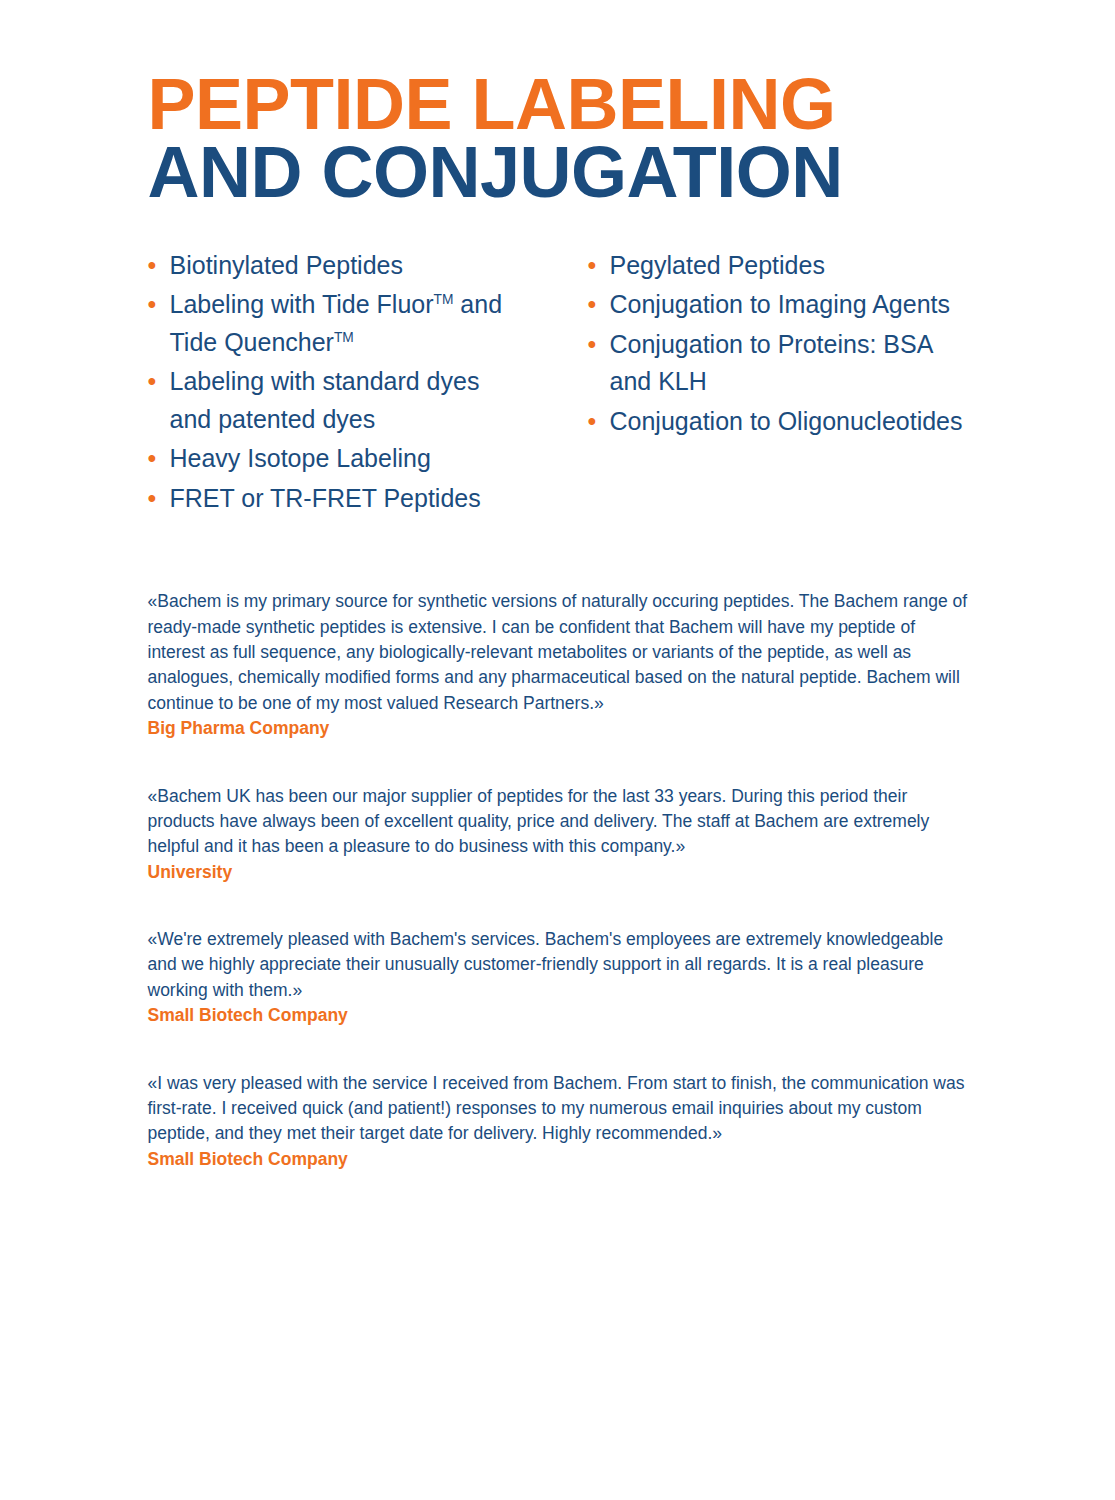Peptide Labeling and Conjugation
Biotinylated Peptides
Labeling with Tide FluorTM and Tide QuencherTM
Labeling with standard dyes and patented dyes
Heavy Isotope Labeling
FRET or TR-FRET Peptides
Pegylated Peptides
Conjugation to Imaging Agents
Conjugation to Proteins: BSA and KLH
Conjugation to Oligonucleotides
«Bachem is my primary source for synthetic versions of naturally occuring peptides. The Bachem range of ready-made synthetic peptides is extensive. I can be confident that Bachem will have my peptide of interest as full sequence, any biologically-relevant metabolites or variants of the peptide, as well as analogues, chemically modified forms and any pharmaceutical based on the natural peptide. Bachem will continue to be one of my most valued Research Partners.»
Big Pharma Company
«Bachem UK has been our major supplier of peptides for the last 33 years. During this period their products have always been of excellent quality, price and delivery. The staff at Bachem are extremely helpful and it has been a pleasure to do business with this company.»
University
«We're extremely pleased with Bachem's services. Bachem's employees are extremely knowledgeable and we highly appreciate their unusually customer-friendly support in all regards. It is a real pleasure working with them.»
Small Biotech Company
«I was very pleased with the service I received from Bachem. From start to finish, the communication was first-rate. I received quick (and patient!) responses to my numerous email inquiries about my custom peptide, and they met their target date for delivery. Highly recommended.»
Small Biotech Company